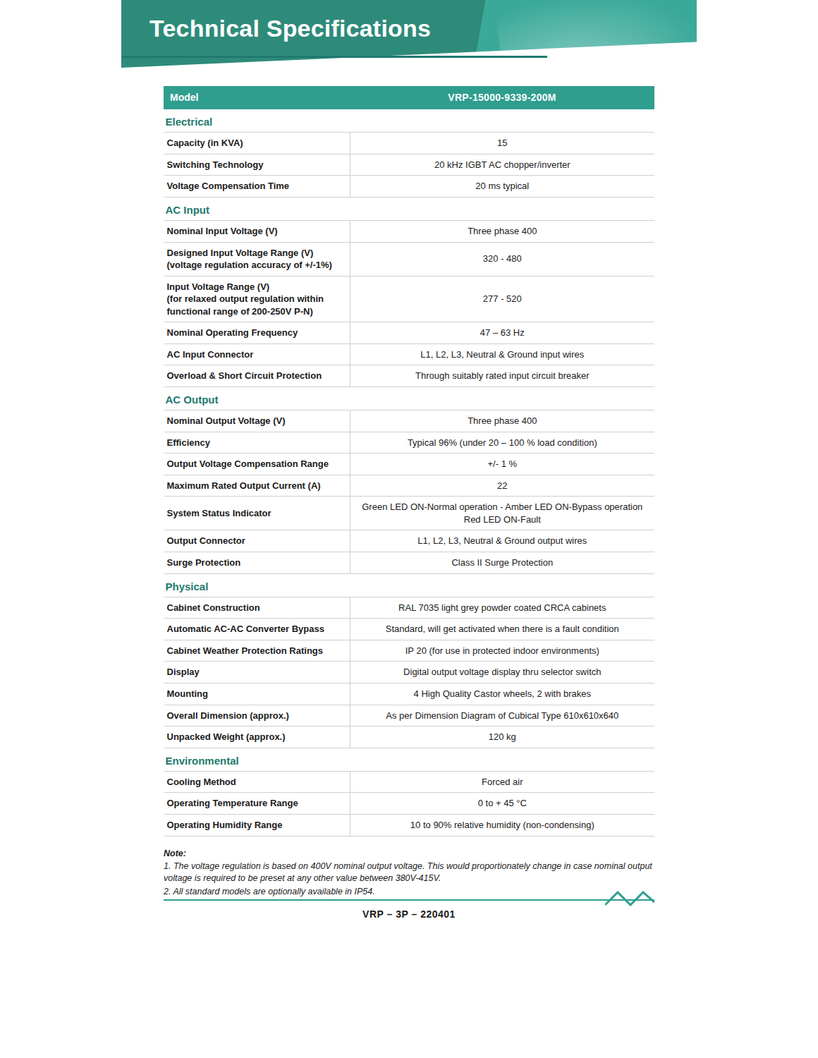Technical Specifications
| Model | VRP-15000-9339-200M |
| --- | --- |
| Electrical |
| Capacity (in KVA) | 15 |
| Switching Technology | 20 kHz IGBT AC chopper/inverter |
| Voltage Compensation Time | 20 ms typical |
| AC Input |
| Nominal Input Voltage (V) | Three phase 400 |
| Designed Input Voltage Range (V) (voltage regulation accuracy of +/-1%) | 320 - 480 |
| Input Voltage Range (V) (for relaxed output regulation within functional range of 200-250V P-N) | 277 - 520 |
| Nominal Operating Frequency | 47 – 63 Hz |
| AC Input Connector | L1, L2, L3, Neutral & Ground input wires |
| Overload & Short Circuit Protection | Through suitably rated input circuit breaker |
| AC Output |
| Nominal Output Voltage (V) | Three phase 400 |
| Efficiency | Typical 96% (under 20 – 100 % load condition) |
| Output Voltage Compensation Range | +/- 1 % |
| Maximum Rated Output Current (A) | 22 |
| System Status Indicator | Green LED ON-Normal operation - Amber LED ON-Bypass operation Red LED ON-Fault |
| Output Connector | L1, L2, L3, Neutral & Ground output wires |
| Surge Protection | Class II Surge Protection |
| Physical |
| Cabinet Construction | RAL 7035 light grey powder coated CRCA cabinets |
| Automatic AC-AC Converter Bypass | Standard, will get activated when there is a fault condition |
| Cabinet Weather Protection Ratings | IP 20 (for use in protected indoor environments) |
| Display | Digital output voltage display thru selector switch |
| Mounting | 4 High Quality Castor wheels, 2 with brakes |
| Overall Dimension (approx.) | As per Dimension Diagram of Cubical Type 610x610x640 |
| Unpacked Weight (approx.) | 120 kg |
| Environmental |
| Cooling Method | Forced air |
| Operating Temperature Range | 0 to + 45 °C |
| Operating Humidity Range | 10 to 90% relative humidity (non-condensing) |
Note:
1. The voltage regulation is based on 400V nominal output voltage. This would proportionately change in case nominal output voltage is required to be preset at any other value between 380V-415V.
2. All standard models are optionally available in IP54.
VRP – 3P – 220401